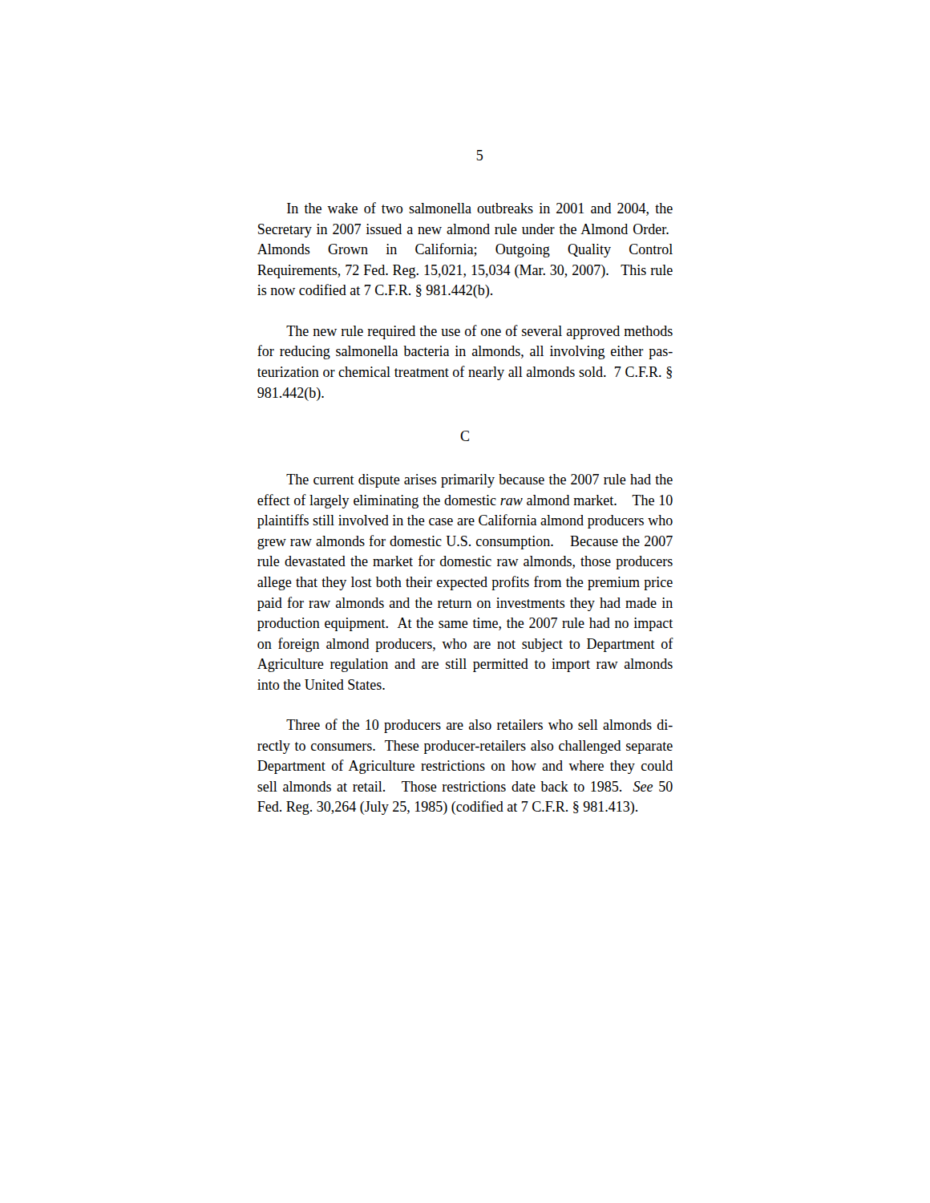5
In the wake of two salmonella outbreaks in 2001 and 2004, the Secretary in 2007 issued a new almond rule under the Almond Order. Almonds Grown in California; Outgoing Quality Control Requirements, 72 Fed. Reg. 15,021, 15,034 (Mar. 30, 2007). This rule is now codified at 7 C.F.R. § 981.442(b).
The new rule required the use of one of several approved methods for reducing salmonella bacteria in almonds, all involving either pasteurization or chemical treatment of nearly all almonds sold. 7 C.F.R. § 981.442(b).
C
The current dispute arises primarily because the 2007 rule had the effect of largely eliminating the domestic raw almond market. The 10 plaintiffs still involved in the case are California almond producers who grew raw almonds for domestic U.S. consumption. Because the 2007 rule devastated the market for domestic raw almonds, those producers allege that they lost both their expected profits from the premium price paid for raw almonds and the return on investments they had made in production equipment. At the same time, the 2007 rule had no impact on foreign almond producers, who are not subject to Department of Agriculture regulation and are still permitted to import raw almonds into the United States.
Three of the 10 producers are also retailers who sell almonds directly to consumers. These producer-retailers also challenged separate Department of Agriculture restrictions on how and where they could sell almonds at retail. Those restrictions date back to 1985. See 50 Fed. Reg. 30,264 (July 25, 1985) (codified at 7 C.F.R. § 981.413).